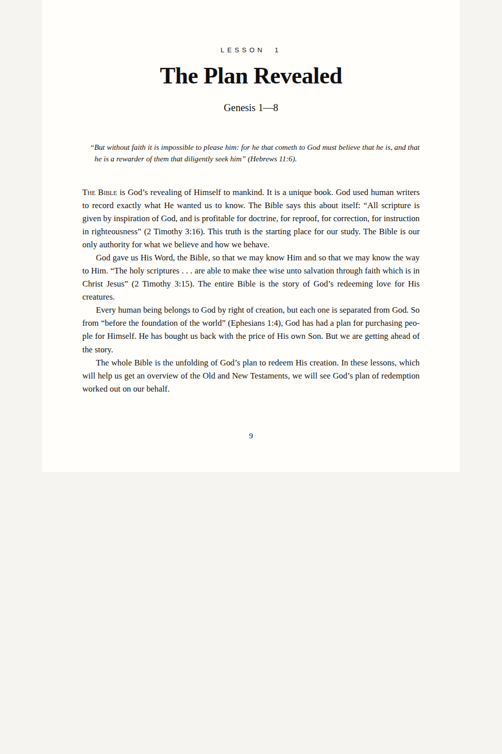Lesson 1
The Plan Revealed
Genesis 1—8
“But without faith it is impossible to please him: for he that cometh to God must believe that he is, and that he is a rewarder of them that diligently seek him” (Hebrews 11:6).
The Bible is God’s revealing of Himself to mankind. It is a unique book. God used human writers to record exactly what He wanted us to know. The Bible says this about itself: “All scripture is given by inspiration of God, and is profitable for doctrine, for reproof, for correction, for instruction in righteousness” (2 Timothy 3:16). This truth is the starting place for our study. The Bible is our only authority for what we believe and how we behave.
God gave us His Word, the Bible, so that we may know Him and so that we may know the way to Him. “The holy scriptures . . . are able to make thee wise unto salvation through faith which is in Christ Jesus” (2 Timothy 3:15). The entire Bible is the story of God’s redeeming love for His creatures.
Every human being belongs to God by right of creation, but each one is separated from God. So from “before the foundation of the world” (Ephesians 1:4), God has had a plan for purchasing people for Himself. He has bought us back with the price of His own Son. But we are getting ahead of the story.
The whole Bible is the unfolding of God’s plan to redeem His creation. In these lessons, which will help us get an overview of the Old and New Testaments, we will see God’s plan of redemption worked out on our behalf.
9